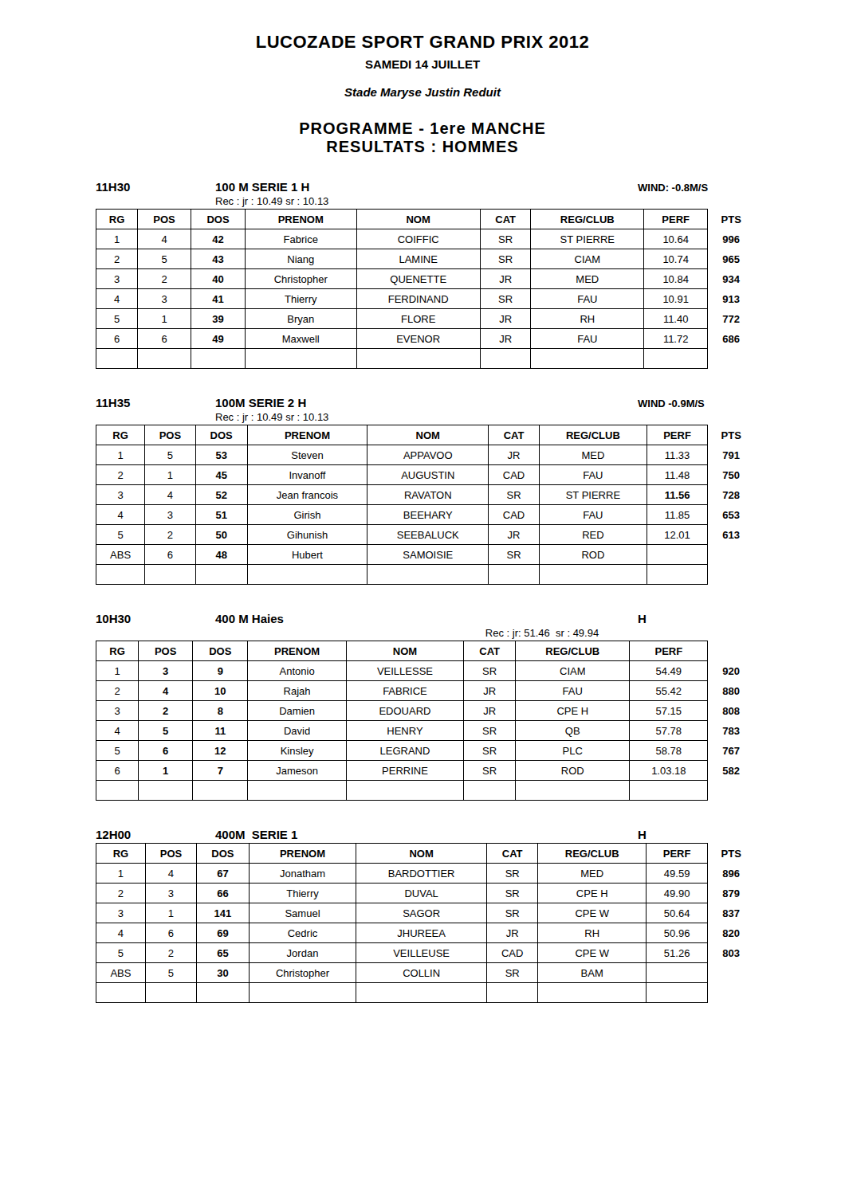LUCOZADE SPORT GRAND PRIX 2012
SAMEDI 14 JUILLET
Stade Maryse Justin Reduit
PROGRAMME - 1ere MANCHE
RESULTATS : HOMMES
11H30 100 M SERIE 1 H WIND: -0.8M/S
Rec : jr : 10.49 sr : 10.13
| RG | POS | DOS | PRENOM | NOM | CAT | REG/CLUB | PERF | PTS |
| --- | --- | --- | --- | --- | --- | --- | --- | --- |
| 1 | 4 | 42 | Fabrice | COIFFIC | SR | ST PIERRE | 10.64 | 996 |
| 2 | 5 | 43 | Niang | LAMINE | SR | CIAM | 10.74 | 965 |
| 3 | 2 | 40 | Christopher | QUENETTE | JR | MED | 10.84 | 934 |
| 4 | 3 | 41 | Thierry | FERDINAND | SR | FAU | 10.91 | 913 |
| 5 | 1 | 39 | Bryan | FLORE | JR | RH | 11.40 | 772 |
| 6 | 6 | 49 | Maxwell | EVENOR | JR | FAU | 11.72 | 686 |
11H35 100M SERIE 2 H WIND -0.9M/S
Rec : jr : 10.49 sr : 10.13
| RG | POS | DOS | PRENOM | NOM | CAT | REG/CLUB | PERF | PTS |
| --- | --- | --- | --- | --- | --- | --- | --- | --- |
| 1 | 5 | 53 | Steven | APPAVOO | JR | MED | 11.33 | 791 |
| 2 | 1 | 45 | Invanoff | AUGUSTIN | CAD | FAU | 11.48 | 750 |
| 3 | 4 | 52 | Jean francois | RAVATON | SR | ST PIERRE | 11.56 | 728 |
| 4 | 3 | 51 | Girish | BEEHARY | CAD | FAU | 11.85 | 653 |
| 5 | 2 | 50 | Gihunish | SEEBALUCK | JR | RED | 12.01 | 613 |
| ABS | 6 | 48 | Hubert | SAMOISIE | SR | ROD | | |
10H30 400 M Haies H
Rec : jr: 51.46 sr : 49.94
| RG | POS | DOS | PRENOM | NOM | CAT | REG/CLUB | PERF | |
| --- | --- | --- | --- | --- | --- | --- | --- | --- |
| 1 | 3 | 9 | Antonio | VEILLESSE | SR | CIAM | 54.49 | 920 |
| 2 | 4 | 10 | Rajah | FABRICE | JR | FAU | 55.42 | 880 |
| 3 | 2 | 8 | Damien | EDOUARD | JR | CPE H | 57.15 | 808 |
| 4 | 5 | 11 | David | HENRY | SR | QB | 57.78 | 783 |
| 5 | 6 | 12 | Kinsley | LEGRAND | SR | PLC | 58.78 | 767 |
| 6 | 1 | 7 | Jameson | PERRINE | SR | ROD | 1.03.18 | 582 |
12H00 400M SERIE 1 H
| RG | POS | DOS | PRENOM | NOM | CAT | REG/CLUB | PERF | PTS |
| --- | --- | --- | --- | --- | --- | --- | --- | --- |
| 1 | 4 | 67 | Jonatham | BARDOTTIER | SR | MED | 49.59 | 896 |
| 2 | 3 | 66 | Thierry | DUVAL | SR | CPE H | 49.90 | 879 |
| 3 | 1 | 141 | Samuel | SAGOR | SR | CPE W | 50.64 | 837 |
| 4 | 6 | 69 | Cedric | JHUREEA | JR | RH | 50.96 | 820 |
| 5 | 2 | 65 | Jordan | VEILLEUSE | CAD | CPE W | 51.26 | 803 |
| ABS | 5 | 30 | Christopher | COLLIN | SR | BAM | | |